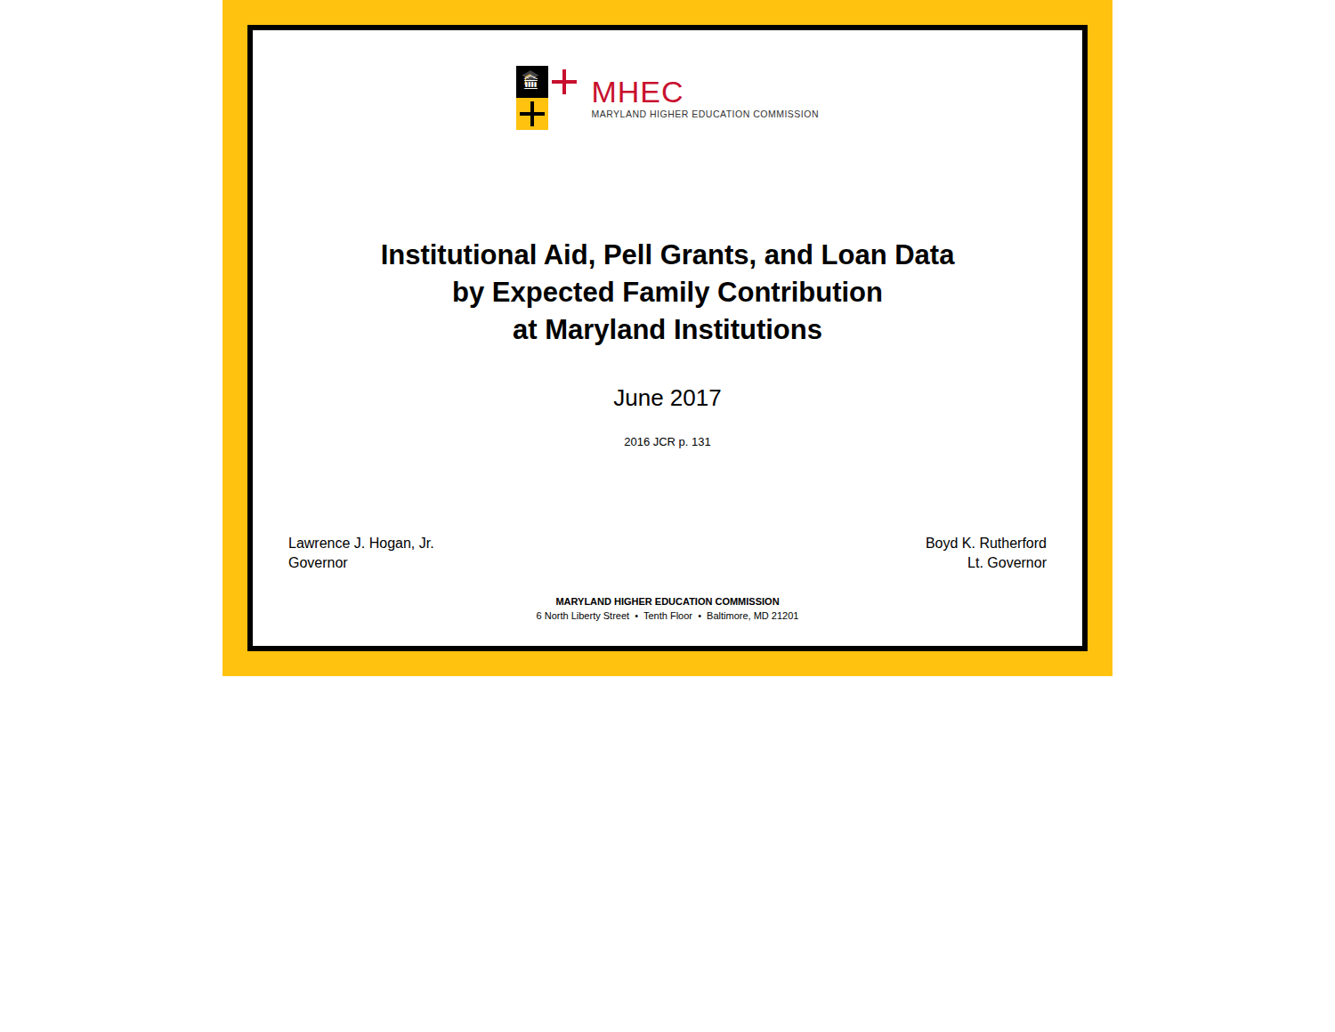🎓🏛
MHEC
MARYLAND HIGHER EDUCATION COMMISSION
Institutional Aid, Pell Grants, and Loan Data
by Expected Family Contribution
at Maryland Institutions
June 2017
2016 JCR p. 131
Lawrence J. Hogan, Jr.
Governor
Boyd K. Rutherford
Lt. Governor
MARYLAND HIGHER EDUCATION COMMISSION
6 North Liberty Street • Tenth Floor • Baltimore, MD 21201